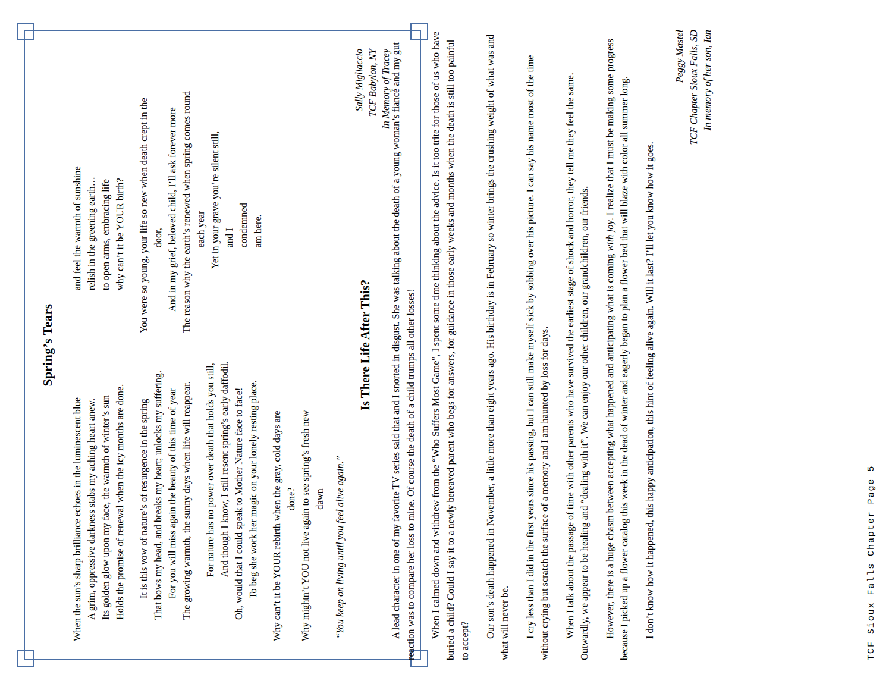Spring’s Tears
When the sun’s sharp brilliance echoes in the luminescent blue
A grim, oppressive darkness stabs my aching heart anew.
Its golden glow upon my face, the warmth of winter’s sun
Holds the promise of renewal when the icy months are done.
It is this vow of nature’s of resurgence in the spring
That bows my head, and breaks my heart; unlocks my suffering.
For you will miss again the beauty of this time of year
The growing warmth, the sunny days when life will reappear.
For nature has no power over death that holds you still,
And though I know, I still resent spring’s early daffodil.
Oh, would that I could speak to Mother Nature face to face!
To beg she work her magic on your lonely resting place.
Why can’t it be YOUR rebirth when the gray, cold days are
done?
Why mightn’t YOU not live again to see spring’s fresh new
dawn
and feel the warmth of sunshine
relish in the greening earth…
to open arms, embracing life
why can’t it be YOUR birth?
You were so young, your life so new when death crept in the
door,
And in my grief, beloved child, I’ll ask forever more
The reason why the earth’s renewed when spring comes round
each year
Yet in your grave you’re silent still,
and I
condemned
am here.
Sally Migliaccio
TCF Babylon, NY
In Memory of Tracey
“You keep on living until you feel alive again.”
Is There Life After This?
A lead character in one of my favorite TV series said that and I snorted in disgust. She was talking about the death of a young woman’s fiancé and my gut reaction was to compare her loss to mine. Of course the death of a child trumps all other losses!
When I calmed down and withdrew from the “Who Suffers Most Game”, I spent some time thinking about the advice. Is it too trite for those of us who have buried a child? Could I say it to a newly bereaved parent who begs for answers, for guidance in those early weeks and months when the death is still too painful to accept?
Our son’s death happened in November, a little more than eight years ago. His birthday is in February so winter brings the crushing weight of what was and what will never be.
I cry less than I did in the first years since his passing, but I can still make myself sick by sobbing over his picture. I can say his name most of the time without crying but scratch the surface of a memory and I am haunted by loss for days.
When I talk about the passage of time with other parents who have survived the earliest stage of shock and horror, they tell me they feel the same. Outwardly, we appear to be healing and “dealing with it”. We can enjoy our other children, our grandchildren, our friends.
However, there is a huge chasm between accepting what happened and anticipating what is coming with joy. I realize that I must be making some progress because I picked up a flower catalog this week in the dead of winter and eagerly began to plan a flower bed that will blaze with color all summer long.
I don’t know how it happened, this happy anticipation, this hint of feeling alive again. Will it last? I’ll let you know how it goes.
Peggy Mastel
TCF Chapter Sioux Falls, SD
In memory of her son, Ian
TCF Sioux Falls Chapter Page 5